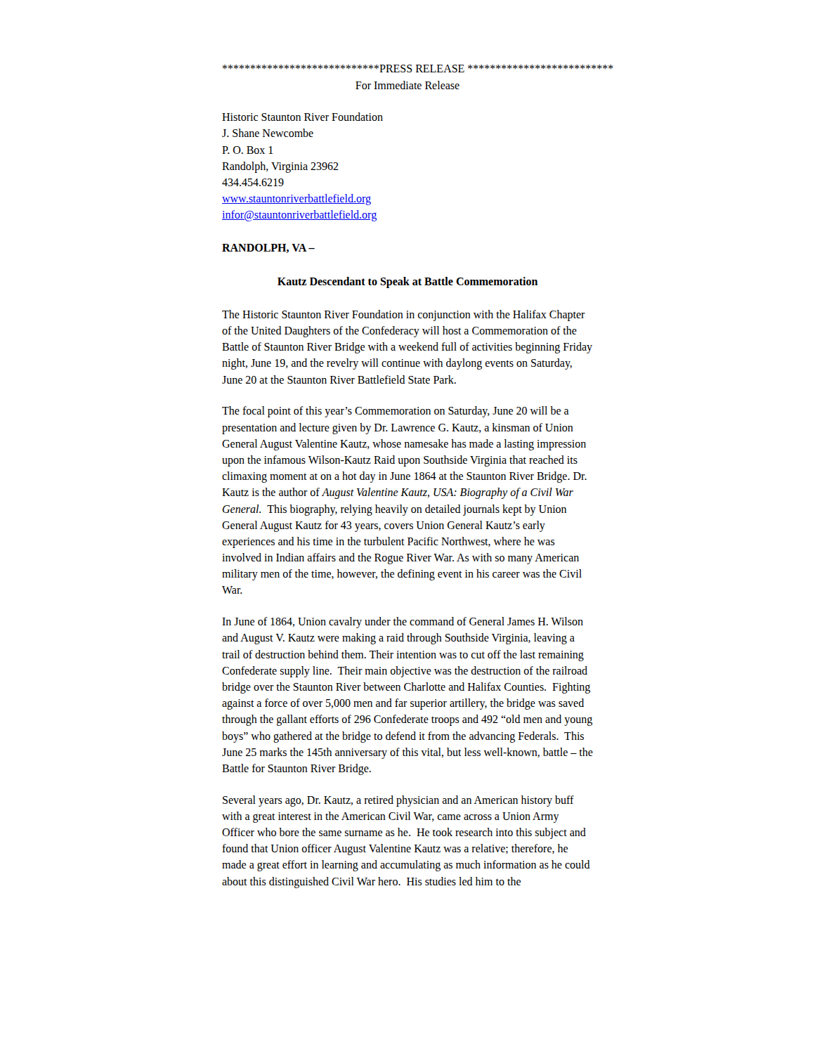****************************PRESS RELEASE ************************** For Immediate Release
Historic Staunton River Foundation
J. Shane Newcombe
P. O. Box 1
Randolph, Virginia 23962
434.454.6219
www.stauntonriverbattlefield.org
infor@stauntonriverbattlefield.org
RANDOLPH, VA –
Kautz Descendant to Speak at Battle Commemoration
The Historic Staunton River Foundation in conjunction with the Halifax Chapter of the United Daughters of the Confederacy will host a Commemoration of the Battle of Staunton River Bridge with a weekend full of activities beginning Friday night, June 19, and the revelry will continue with daylong events on Saturday, June 20 at the Staunton River Battlefield State Park.
The focal point of this year’s Commemoration on Saturday, June 20 will be a presentation and lecture given by Dr. Lawrence G. Kautz, a kinsman of Union General August Valentine Kautz, whose namesake has made a lasting impression upon the infamous Wilson-Kautz Raid upon Southside Virginia that reached its climaxing moment at on a hot day in June 1864 at the Staunton River Bridge. Dr. Kautz is the author of August Valentine Kautz, USA: Biography of a Civil War General. This biography, relying heavily on detailed journals kept by Union General August Kautz for 43 years, covers Union General Kautz’s early experiences and his time in the turbulent Pacific Northwest, where he was involved in Indian affairs and the Rogue River War. As with so many American military men of the time, however, the defining event in his career was the Civil War.
In June of 1864, Union cavalry under the command of General James H. Wilson and August V. Kautz were making a raid through Southside Virginia, leaving a trail of destruction behind them. Their intention was to cut off the last remaining Confederate supply line. Their main objective was the destruction of the railroad bridge over the Staunton River between Charlotte and Halifax Counties. Fighting against a force of over 5,000 men and far superior artillery, the bridge was saved through the gallant efforts of 296 Confederate troops and 492 “old men and young boys” who gathered at the bridge to defend it from the advancing Federals. This June 25 marks the 145th anniversary of this vital, but less well-known, battle – the Battle for Staunton River Bridge.
Several years ago, Dr. Kautz, a retired physician and an American history buff with a great interest in the American Civil War, came across a Union Army Officer who bore the same surname as he. He took research into this subject and found that Union officer August Valentine Kautz was a relative; therefore, he made a great effort in learning and accumulating as much information as he could about this distinguished Civil War hero. His studies led him to the